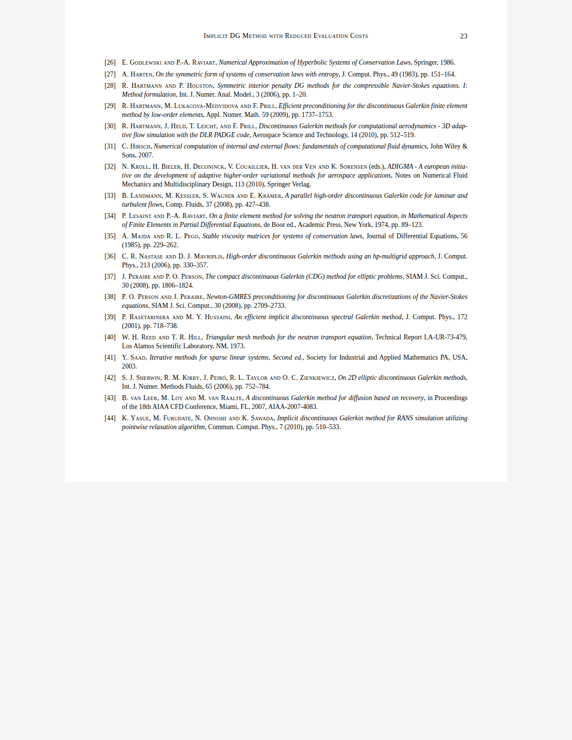Implicit DG Method with Reduced Evaluation Costs 23
[26] E. Godlewski and P.-A. Raviart, Numerical Approximation of Hyperbolic Systems of Conservation Laws, Springer, 1986.
[27] A. Harten, On the symmetric form of systems of conservation laws with entropy, J. Comput. Phys., 49 (1983), pp. 151–164.
[28] R. Hartmann and P. Houston, Symmetric interior penalty DG methods for the compressible Navier-Stokes equations. I: Method formulation, Int. J. Numer. Anal. Model., 3 (2006), pp. 1–20.
[29] R. Hartmann, M. Lukacova-Medvidova and F. Prill, Efficient preconditioning for the discontinuous Galerkin finite element method by low-order elements, Appl. Numer. Math. 59 (2009), pp. 1737–1753.
[30] R. Hartmann, J. Held, T. Leicht, and F. Prill, Discontinuous Galerkin methods for computational aerodynamics - 3D adaptive flow simulation with the DLR PADGE code, Aerospace Science and Technology, 14 (2010), pp. 512–519.
[31] C. Hirsch, Numerical computation of internal and external flows: fundamentals of computational fluid dynamics, John Wiley & Sons, 2007.
[32] N. Kroll, H. Bieler, H. Deconinck, V. Couaillier, H. van der Ven and K. Sorensen (eds.), ADIGMA - A european initiative on the development of adaptive higher-order variational methods for aerospace applications, Notes on Numerical Fluid Mechanics and Multidisciplinary Design, 113 (2010), Springer Verlag.
[33] B. Landmann, M. Kessler, S. Wagner and E. Krämer, A parallel high-order discontinuous Galerkin code for laminar and turbulent flows, Comp. Fluids, 37 (2008), pp. 427–438.
[34] P. Lesaint and P.-A. Raviart, On a finite element method for solving the neutron transport equation, in Mathematical Aspects of Finite Elements in Partial Differential Equations, de Boor ed., Academic Press, New York, 1974, pp. 89–123.
[35] A. Majda and R. L. Pego, Stable viscosity matrices for systems of conservation laws, Journal of Differential Equations, 56 (1985), pp. 229–262.
[36] C. R. Nastase and D. J. Mavriplis, High-order discontinuous Galerkin methods using an hp-multigrid approach, J. Comput. Phys., 213 (2006), pp. 330–357.
[37] J. Peraire and P. O. Person, The compact discontinuous Galerkin (CDG) method for elliptic problems, SIAM J. Sci. Comput., 30 (2008), pp. 1806–1824.
[38] P. O. Person and J. Peraire, Newton-GMRES preconditioning for discontinuous Galerkin discretizations of the Navier-Stokes equations, SIAM J. Sci. Comput., 30 (2008), pp. 2709–2733.
[39] P. Rasetarinera and M. Y. Hussaini, An efficient implicit discontinuous spectral Galerkin method, J. Comput. Phys., 172 (2001), pp. 718–738.
[40] W. H. Reed and T. R. Hill, Triangular mesh methods for the neutron transport equation, Technical Report LA-UR-73-479, Los Alamos Scientific Laboratory, NM, 1973.
[41] Y. Saad, Iterative methods for sparse linear systems, Second ed., Society for Industrial and Applied Mathematics PA, USA, 2003.
[42] S. J. Sherwin, R. M. Kirby, J. Peiró, R. L. Taylor and O. C. Zienkiewicz, On 2D elliptic discontinuous Galerkin methods, Int. J. Numer. Methods Fluids, 65 (2006), pp. 752–784.
[43] B. van Leer, M. Loy and M. van Raalte, A discontinuous Galerkin method for diffusion based on recovery, in Proceedings of the 18th AIAA CFD Conference, Miami, FL, 2007, AIAA-2007-4083.
[44] K. Yasue, M. Furudate, N. Ohnishi and K. Sawada, Implicit discontinuous Galerkin method for RANS simulation utilizing pointwise relaxation algorithm, Commun. Comput. Phys., 7 (2010), pp. 510–533.